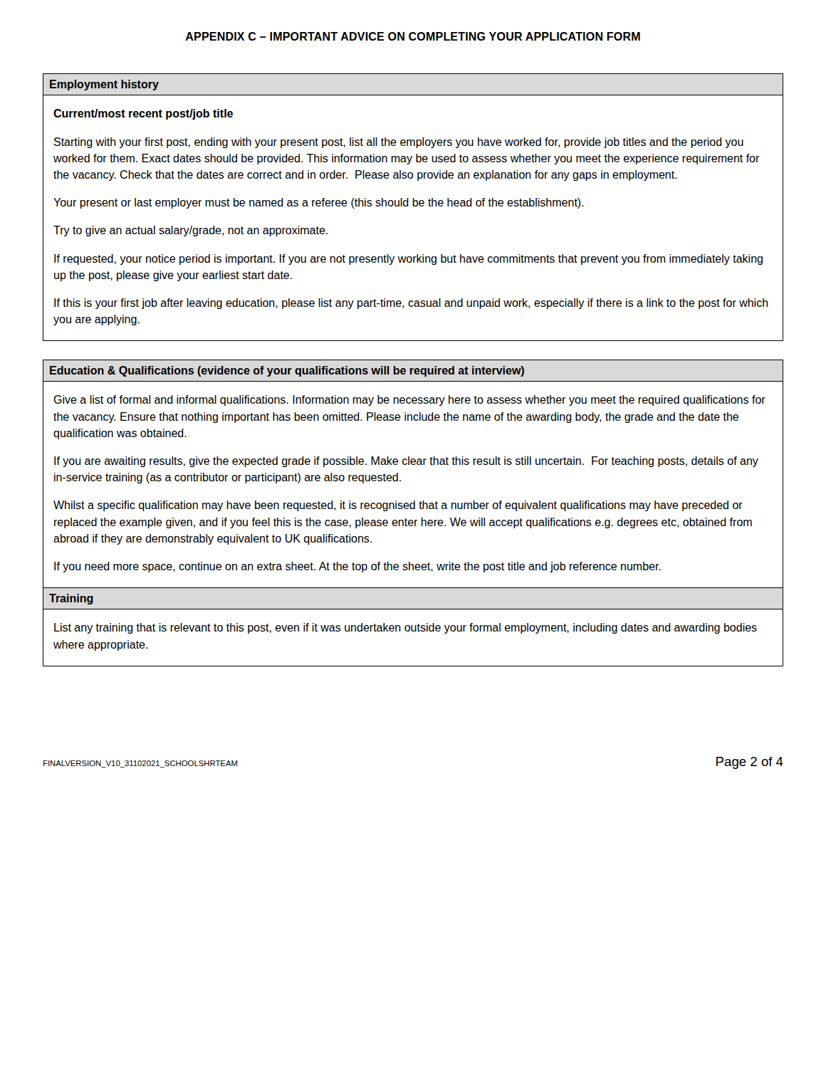APPENDIX C – IMPORTANT ADVICE ON COMPLETING YOUR APPLICATION FORM
Employment history
Current/most recent post/job title
Starting with your first post, ending with your present post, list all the employers you have worked for, provide job titles and the period you worked for them. Exact dates should be provided. This information may be used to assess whether you meet the experience requirement for the vacancy. Check that the dates are correct and in order. Please also provide an explanation for any gaps in employment.
Your present or last employer must be named as a referee (this should be the head of the establishment).
Try to give an actual salary/grade, not an approximate.
If requested, your notice period is important. If you are not presently working but have commitments that prevent you from immediately taking up the post, please give your earliest start date.
If this is your first job after leaving education, please list any part-time, casual and unpaid work, especially if there is a link to the post for which you are applying.
Education & Qualifications (evidence of your qualifications will be required at interview)
Give a list of formal and informal qualifications. Information may be necessary here to assess whether you meet the required qualifications for the vacancy. Ensure that nothing important has been omitted. Please include the name of the awarding body, the grade and the date the qualification was obtained.
If you are awaiting results, give the expected grade if possible. Make clear that this result is still uncertain. For teaching posts, details of any in-service training (as a contributor or participant) are also requested.
Whilst a specific qualification may have been requested, it is recognised that a number of equivalent qualifications may have preceded or replaced the example given, and if you feel this is the case, please enter here. We will accept qualifications e.g. degrees etc, obtained from abroad if they are demonstrably equivalent to UK qualifications.
If you need more space, continue on an extra sheet. At the top of the sheet, write the post title and job reference number.
Training
List any training that is relevant to this post, even if it was undertaken outside your formal employment, including dates and awarding bodies where appropriate.
FINALVERSION_V10_31102021_SCHOOLSHRTEAM
Page 2 of 4